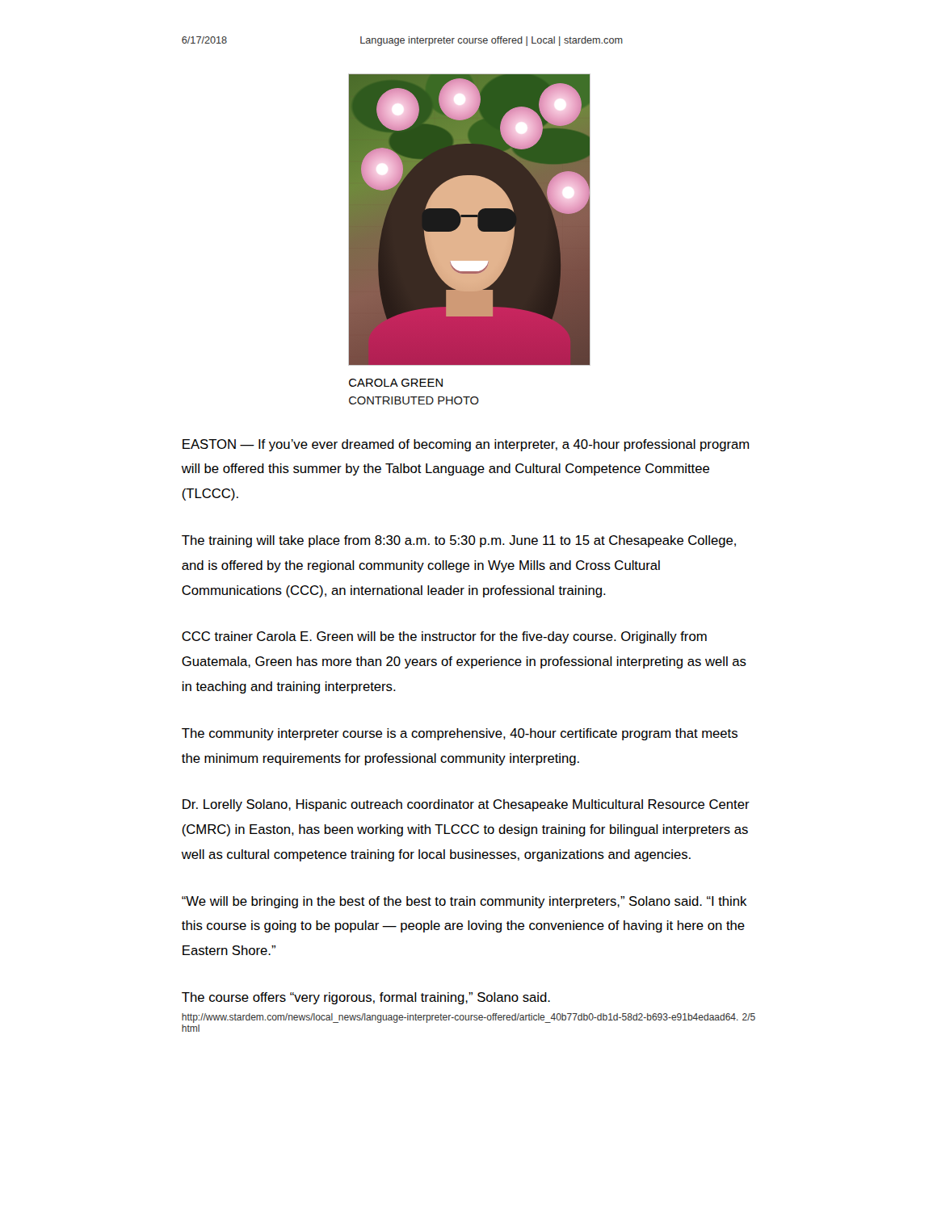6/17/2018 Language interpreter course offered | Local | stardem.com
CAROLA GREEN
CONTRIBUTED PHOTO
EASTON — If you’ve ever dreamed of becoming an interpreter, a 40-hour professional program will be offered this summer by the Talbot Language and Cultural Competence Committee (TLCCC).
The training will take place from 8:30 a.m. to 5:30 p.m. June 11 to 15 at Chesapeake College, and is offered by the regional community college in Wye Mills and Cross Cultural Communications (CCC), an international leader in professional training.
CCC trainer Carola E. Green will be the instructor for the five-day course. Originally from Guatemala, Green has more than 20 years of experience in professional interpreting as well as in teaching and training interpreters.
The community interpreter course is a comprehensive, 40-hour certificate program that meets the minimum requirements for professional community interpreting.
Dr. Lorelly Solano, Hispanic outreach coordinator at Chesapeake Multicultural Resource Center (CMRC) in Easton, has been working with TLCCC to design training for bilingual interpreters as well as cultural competence training for local businesses, organizations and agencies.
“We will be bringing in the best of the best to train community interpreters,” Solano said. “I think this course is going to be popular — people are loving the convenience of having it here on the Eastern Shore.”
The course offers “very rigorous, formal training,” Solano said.
http://www.stardem.com/news/local_news/language-interpreter-course-offered/article_40b77db0-db1d-58d2-b693-e91b4edaad64.html 2/5